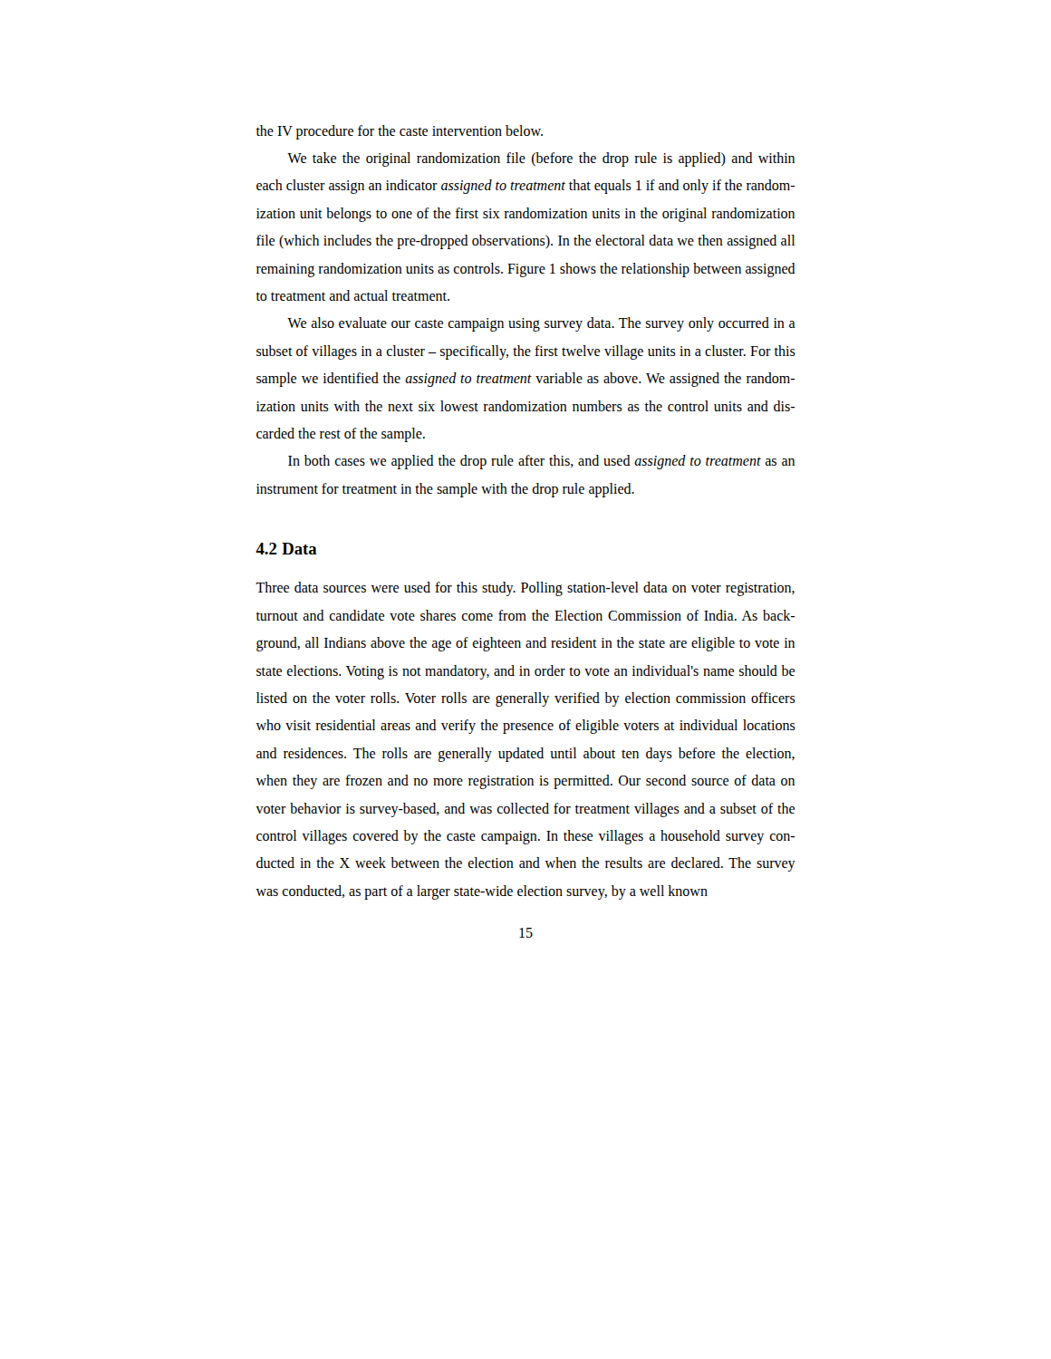the IV procedure for the caste intervention below.
We take the original randomization file (before the drop rule is applied) and within each cluster assign an indicator assigned to treatment that equals 1 if and only if the randomization unit belongs to one of the first six randomization units in the original randomization file (which includes the pre-dropped observations). In the electoral data we then assigned all remaining randomization units as controls. Figure 1 shows the relationship between assigned to treatment and actual treatment.
We also evaluate our caste campaign using survey data. The survey only occurred in a subset of villages in a cluster – specifically, the first twelve village units in a cluster. For this sample we identified the assigned to treatment variable as above. We assigned the randomization units with the next six lowest randomization numbers as the control units and discarded the rest of the sample.
In both cases we applied the drop rule after this, and used assigned to treatment as an instrument for treatment in the sample with the drop rule applied.
4.2 Data
Three data sources were used for this study. Polling station-level data on voter registration, turnout and candidate vote shares come from the Election Commission of India. As background, all Indians above the age of eighteen and resident in the state are eligible to vote in state elections. Voting is not mandatory, and in order to vote an individual's name should be listed on the voter rolls. Voter rolls are generally verified by election commission officers who visit residential areas and verify the presence of eligible voters at individual locations and residences. The rolls are generally updated until about ten days before the election, when they are frozen and no more registration is permitted. Our second source of data on voter behavior is survey-based, and was collected for treatment villages and a subset of the control villages covered by the caste campaign. In these villages a household survey conducted in the X week between the election and when the results are declared. The survey was conducted, as part of a larger state-wide election survey, by a well known
15